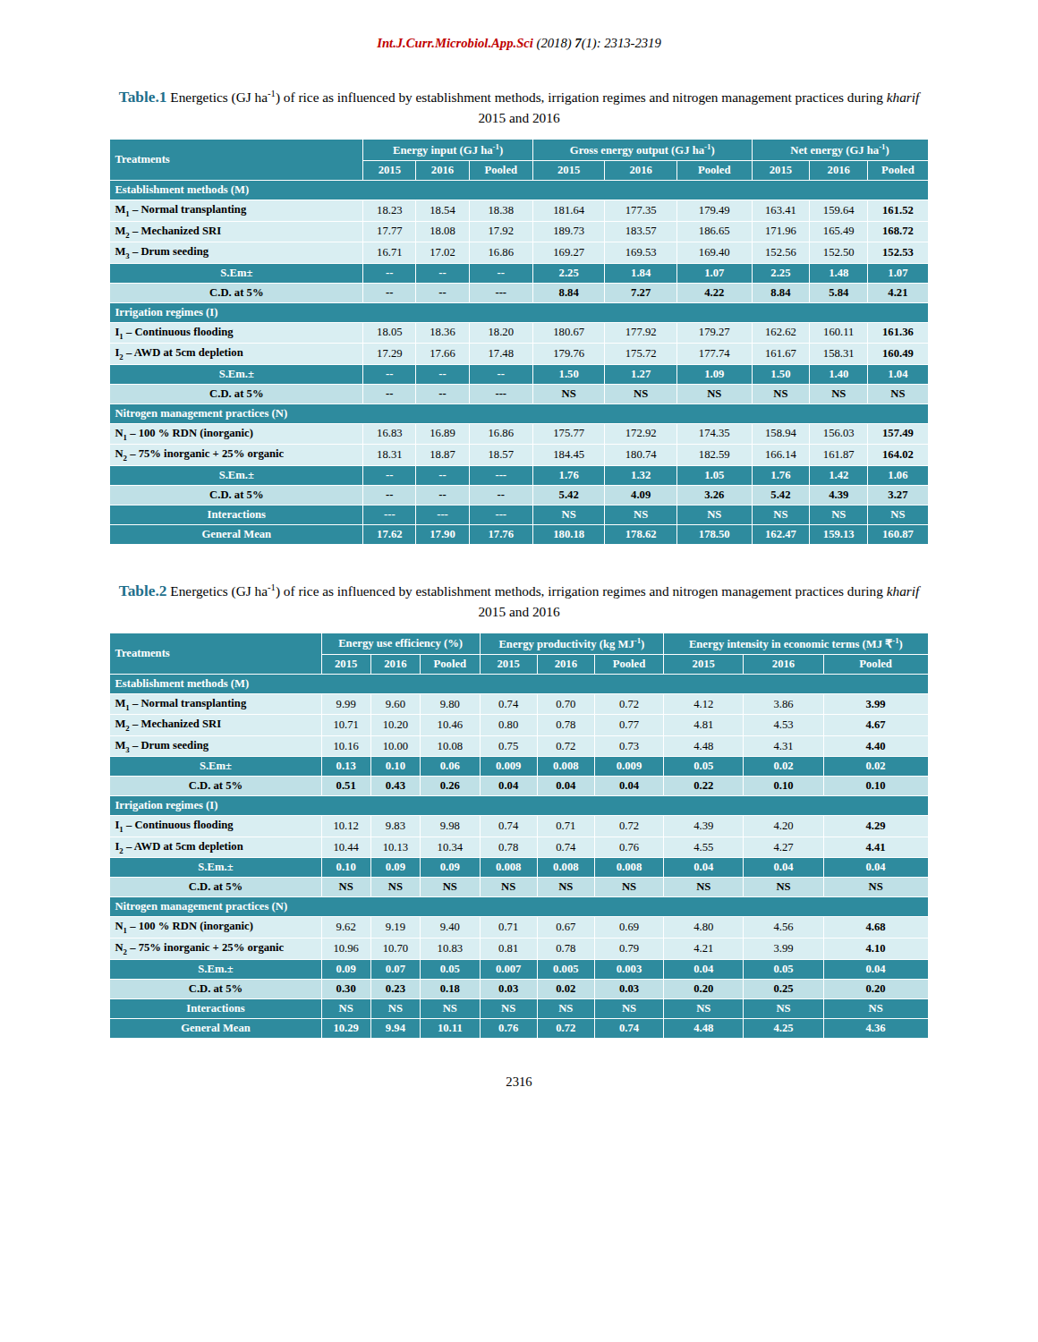Int.J.Curr.Microbiol.App.Sci (2018) 7(1): 2313-2319
Table.1 Energetics (GJ ha-1) of rice as influenced by establishment methods, irrigation regimes and nitrogen management practices during kharif 2015 and 2016
| Treatments | Energy input (GJ ha -1 ) | Gross energy output (GJ ha -1 ) | Net energy (GJ ha -1 ) |
| --- | --- | --- | --- |
| 2015 | 2016 | Pooled | 2015 | 2016 | Pooled | 2015 | 2016 | Pooled |
| Establishment methods (M) |
| M 1 – Normal transplanting | 18.23 | 18.54 | 18.38 | 181.64 | 177.35 | 179.49 | 163.41 | 159.64 | 161.52 |
| M 2 – Mechanized SRI | 17.77 | 18.08 | 17.92 | 189.73 | 183.57 | 186.65 | 171.96 | 165.49 | 168.72 |
| M 3 – Drum seeding | 16.71 | 17.02 | 16.86 | 169.27 | 169.53 | 169.40 | 152.56 | 152.50 | 152.53 |
| S.Em± | -- | -- | -- | 2.25 | 1.84 | 1.07 | 2.25 | 1.48 | 1.07 |
| C.D. at 5% | -- | -- | --- | 8.84 | 7.27 | 4.22 | 8.84 | 5.84 | 4.21 |
| Irrigation regimes (I) |
| I 1 – Continuous flooding | 18.05 | 18.36 | 18.20 | 180.67 | 177.92 | 179.27 | 162.62 | 160.11 | 161.36 |
| I 2 – AWD at 5cm depletion | 17.29 | 17.66 | 17.48 | 179.76 | 175.72 | 177.74 | 161.67 | 158.31 | 160.49 |
| S.Em.± | -- | -- | -- | 1.50 | 1.27 | 1.09 | 1.50 | 1.40 | 1.04 |
| C.D. at 5% | -- | -- | --- | NS | NS | NS | NS | NS | NS |
| Nitrogen management practices (N) |
| N 1 – 100 % RDN (inorganic) | 16.83 | 16.89 | 16.86 | 175.77 | 172.92 | 174.35 | 158.94 | 156.03 | 157.49 |
| N 2 – 75% inorganic + 25% organic | 18.31 | 18.87 | 18.57 | 184.45 | 180.74 | 182.59 | 166.14 | 161.87 | 164.02 |
| S.Em.± | -- | -- | --- | 1.76 | 1.32 | 1.05 | 1.76 | 1.42 | 1.06 |
| C.D. at 5% | -- | -- | -- | 5.42 | 4.09 | 3.26 | 5.42 | 4.39 | 3.27 |
| Interactions | --- | --- | --- | NS | NS | NS | NS | NS | NS |
| General Mean | 17.62 | 17.90 | 17.76 | 180.18 | 178.62 | 178.50 | 162.47 | 159.13 | 160.87 |
Table.2 Energetics (GJ ha-1) of rice as influenced by establishment methods, irrigation regimes and nitrogen management practices during kharif 2015 and 2016
| Treatments | Energy use efficiency (%) | Energy productivity (kg MJ -1 ) | Energy intensity in economic terms (MJ ₹ -1 ) |
| --- | --- | --- | --- |
| 2015 | 2016 | Pooled | 2015 | 2016 | Pooled | 2015 | 2016 | Pooled |
| Establishment methods (M) |
| M 1 – Normal transplanting | 9.99 | 9.60 | 9.80 | 0.74 | 0.70 | 0.72 | 4.12 | 3.86 | 3.99 |
| M 2 – Mechanized SRI | 10.71 | 10.20 | 10.46 | 0.80 | 0.78 | 0.77 | 4.81 | 4.53 | 4.67 |
| M 3 – Drum seeding | 10.16 | 10.00 | 10.08 | 0.75 | 0.72 | 0.73 | 4.48 | 4.31 | 4.40 |
| S.Em± | 0.13 | 0.10 | 0.06 | 0.009 | 0.008 | 0.009 | 0.05 | 0.02 | 0.02 |
| C.D. at 5% | 0.51 | 0.43 | 0.26 | 0.04 | 0.04 | 0.04 | 0.22 | 0.10 | 0.10 |
| Irrigation regimes (I) |
| I 1 – Continuous flooding | 10.12 | 9.83 | 9.98 | 0.74 | 0.71 | 0.72 | 4.39 | 4.20 | 4.29 |
| I 2 – AWD at 5cm depletion | 10.44 | 10.13 | 10.34 | 0.78 | 0.74 | 0.76 | 4.55 | 4.27 | 4.41 |
| S.Em.± | 0.10 | 0.09 | 0.09 | 0.008 | 0.008 | 0.008 | 0.04 | 0.04 | 0.04 |
| C.D. at 5% | NS | NS | NS | NS | NS | NS | NS | NS | NS |
| Nitrogen management practices (N) |
| N 1 – 100 % RDN (inorganic) | 9.62 | 9.19 | 9.40 | 0.71 | 0.67 | 0.69 | 4.80 | 4.56 | 4.68 |
| N 2 – 75% inorganic + 25% organic | 10.96 | 10.70 | 10.83 | 0.81 | 0.78 | 0.79 | 4.21 | 3.99 | 4.10 |
| S.Em.± | 0.09 | 0.07 | 0.05 | 0.007 | 0.005 | 0.003 | 0.04 | 0.05 | 0.04 |
| C.D. at 5% | 0.30 | 0.23 | 0.18 | 0.03 | 0.02 | 0.03 | 0.20 | 0.25 | 0.20 |
| Interactions | NS | NS | NS | NS | NS | NS | NS | NS | NS |
| General Mean | 10.29 | 9.94 | 10.11 | 0.76 | 0.72 | 0.74 | 4.48 | 4.25 | 4.36 |
2316